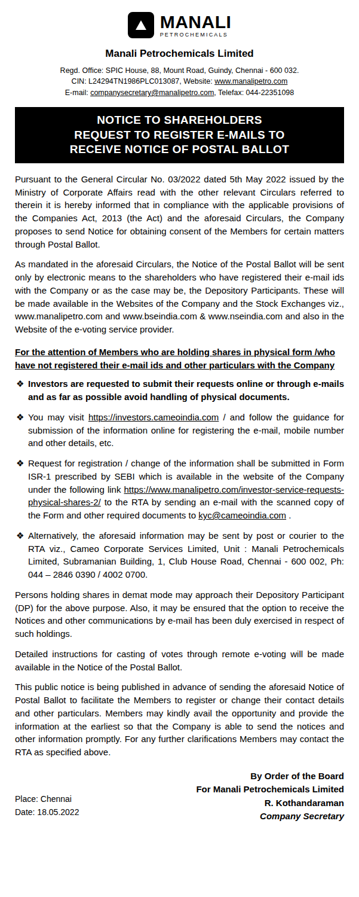MANALI
PETROCHEMICALS
Manali Petrochemicals Limited
Regd. Office: SPIC House, 88, Mount Road, Guindy, Chennai - 600 032.
CIN: L24294TN1986PLC013087, Website: www.manalipetro.com
E-mail: companysecretary@manalipetro.com, Telefax: 044-22351098
NOTICE TO SHAREHOLDERS
REQUEST TO REGISTER E-MAILS TO
RECEIVE NOTICE OF POSTAL BALLOT
Pursuant to the General Circular No. 03/2022 dated 5th May 2022 issued by the Ministry of Corporate Affairs read with the other relevant Circulars referred to therein it is hereby informed that in compliance with the applicable provisions of the Companies Act, 2013 (the Act) and the aforesaid Circulars, the Company proposes to send Notice for obtaining consent of the Members for certain matters through Postal Ballot.
As mandated in the aforesaid Circulars, the Notice of the Postal Ballot will be sent only by electronic means to the shareholders who have registered their e-mail ids with the Company or as the case may be, the Depository Participants. These will be made available in the Websites of the Company and the Stock Exchanges viz., www.manalipetro.com and www.bseindia.com & www.nseindia.com and also in the Website of the e-voting service provider.
For the attention of Members who are holding shares in physical form /who have not registered their e-mail ids and other particulars with the Company
Investors are requested to submit their requests online or through e-mails and as far as possible avoid handling of physical documents.
You may visit https://investors.cameoindia.com / and follow the guidance for submission of the information online for registering the e-mail, mobile number and other details, etc.
Request for registration / change of the information shall be submitted in Form ISR-1 prescribed by SEBI which is available in the website of the Company under the following link https://www.manalipetro.com/investor-service-requests-physical-shares-2/ to the RTA by sending an e-mail with the scanned copy of the Form and other required documents to kyc@cameoindia.com .
Alternatively, the aforesaid information may be sent by post or courier to the RTA viz., Cameo Corporate Services Limited, Unit : Manali Petrochemicals Limited, Subramanian Building, 1, Club House Road, Chennai - 600 002, Ph: 044 – 2846 0390 / 4002 0700.
Persons holding shares in demat mode may approach their Depository Participant (DP) for the above purpose. Also, it may be ensured that the option to receive the Notices and other communications by e-mail has been duly exercised in respect of such holdings.
Detailed instructions for casting of votes through remote e-voting will be made available in the Notice of the Postal Ballot.
This public notice is being published in advance of sending the aforesaid Notice of Postal Ballot to facilitate the Members to register or change their contact details and other particulars. Members may kindly avail the opportunity and provide the information at the earliest so that the Company is able to send the notices and other information promptly. For any further clarifications Members may contact the RTA as specified above.
By Order of the Board
For Manali Petrochemicals Limited
R. Kothandaraman
Company Secretary
Place: Chennai
Date: 18.05.2022